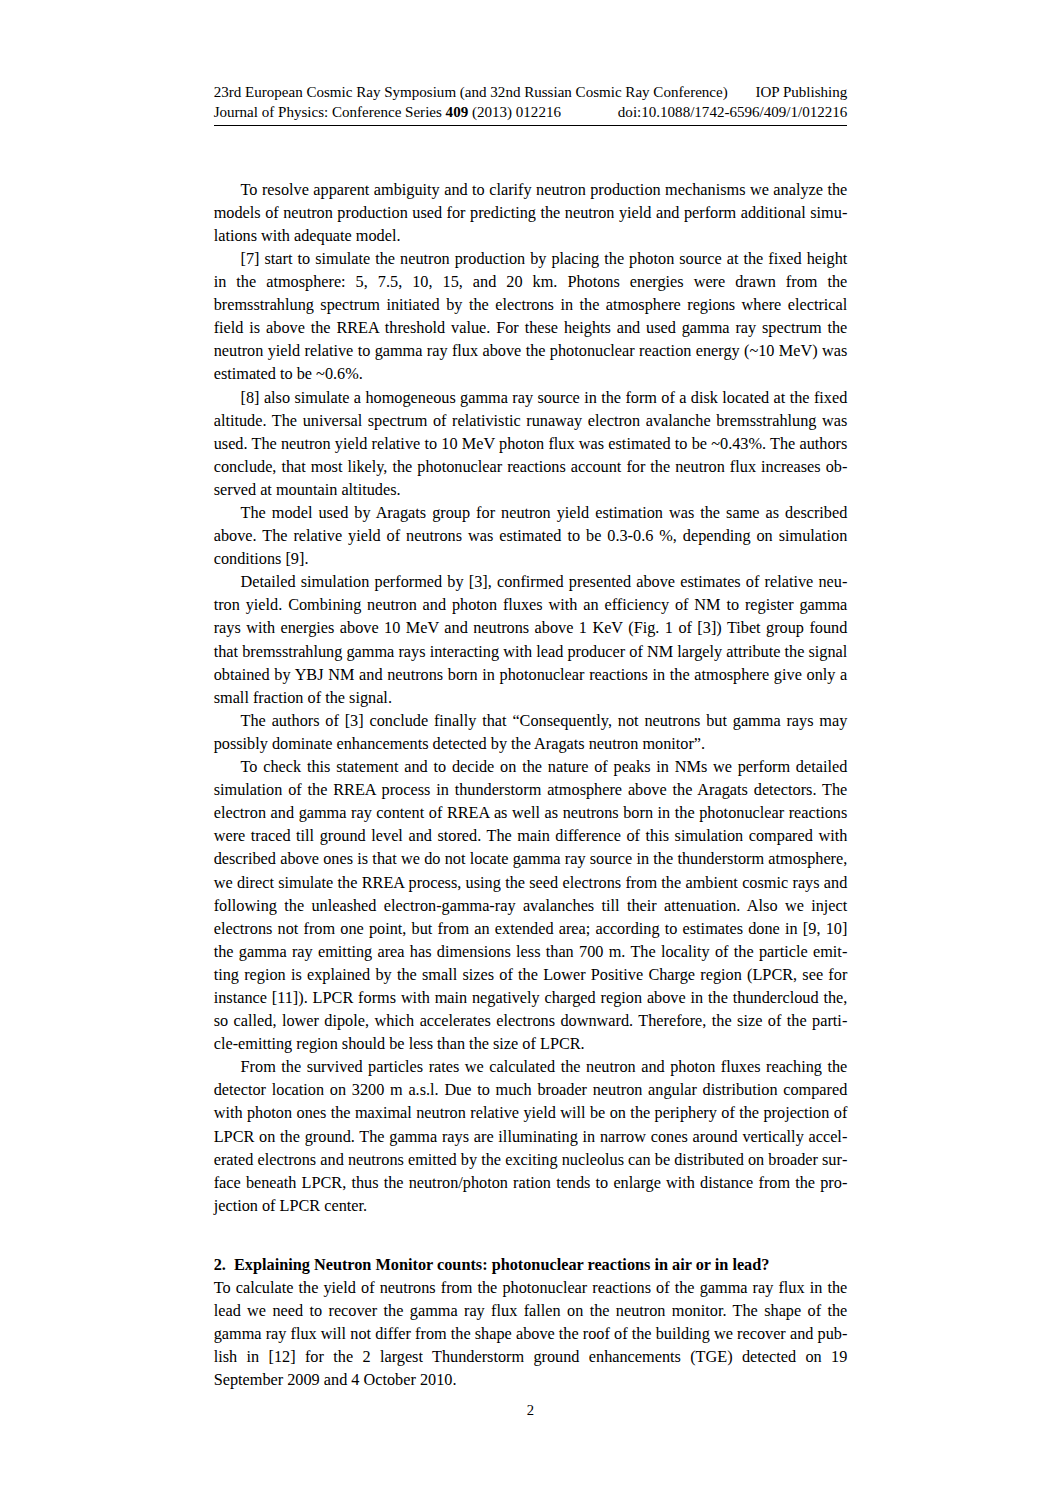23rd European Cosmic Ray Symposium (and 32nd Russian Cosmic Ray Conference) IOP Publishing
Journal of Physics: Conference Series 409 (2013) 012216 doi:10.1088/1742-6596/409/1/012216
To resolve apparent ambiguity and to clarify neutron production mechanisms we analyze the models of neutron production used for predicting the neutron yield and perform additional simulations with adequate model.
[7] start to simulate the neutron production by placing the photon source at the fixed height in the atmosphere: 5, 7.5, 10, 15, and 20 km. Photons energies were drawn from the bremsstrahlung spectrum initiated by the electrons in the atmosphere regions where electrical field is above the RREA threshold value. For these heights and used gamma ray spectrum the neutron yield relative to gamma ray flux above the photonuclear reaction energy (~10 MeV) was estimated to be ~0.6%.
[8] also simulate a homogeneous gamma ray source in the form of a disk located at the fixed altitude. The universal spectrum of relativistic runaway electron avalanche bremsstrahlung was used. The neutron yield relative to 10 MeV photon flux was estimated to be ~0.43%. The authors conclude, that most likely, the photonuclear reactions account for the neutron flux increases observed at mountain altitudes.
The model used by Aragats group for neutron yield estimation was the same as described above. The relative yield of neutrons was estimated to be 0.3-0.6 %, depending on simulation conditions [9].
Detailed simulation performed by [3], confirmed presented above estimates of relative neutron yield. Combining neutron and photon fluxes with an efficiency of NM to register gamma rays with energies above 10 MeV and neutrons above 1 KeV (Fig. 1 of [3]) Tibet group found that bremsstrahlung gamma rays interacting with lead producer of NM largely attribute the signal obtained by YBJ NM and neutrons born in photonuclear reactions in the atmosphere give only a small fraction of the signal.
The authors of [3] conclude finally that “Consequently, not neutrons but gamma rays may possibly dominate enhancements detected by the Aragats neutron monitor”.
To check this statement and to decide on the nature of peaks in NMs we perform detailed simulation of the RREA process in thunderstorm atmosphere above the Aragats detectors. The electron and gamma ray content of RREA as well as neutrons born in the photonuclear reactions were traced till ground level and stored. The main difference of this simulation compared with described above ones is that we do not locate gamma ray source in the thunderstorm atmosphere, we direct simulate the RREA process, using the seed electrons from the ambient cosmic rays and following the unleashed electron-gamma-ray avalanches till their attenuation. Also we inject electrons not from one point, but from an extended area; according to estimates done in [9, 10] the gamma ray emitting area has dimensions less than 700 m. The locality of the particle emitting region is explained by the small sizes of the Lower Positive Charge region (LPCR, see for instance [11]). LPCR forms with main negatively charged region above in the thundercloud the, so called, lower dipole, which accelerates electrons downward. Therefore, the size of the particle-emitting region should be less than the size of LPCR.
From the survived particles rates we calculated the neutron and photon fluxes reaching the detector location on 3200 m a.s.l. Due to much broader neutron angular distribution compared with photon ones the maximal neutron relative yield will be on the periphery of the projection of LPCR on the ground. The gamma rays are illuminating in narrow cones around vertically accelerated electrons and neutrons emitted by the exciting nucleolus can be distributed on broader surface beneath LPCR, thus the neutron/photon ration tends to enlarge with distance from the projection of LPCR center.
2. Explaining Neutron Monitor counts: photonuclear reactions in air or in lead?
To calculate the yield of neutrons from the photonuclear reactions of the gamma ray flux in the lead we need to recover the gamma ray flux fallen on the neutron monitor. The shape of the gamma ray flux will not differ from the shape above the roof of the building we recover and publish in [12] for the 2 largest Thunderstorm ground enhancements (TGE) detected on 19 September 2009 and 4 October 2010.
2